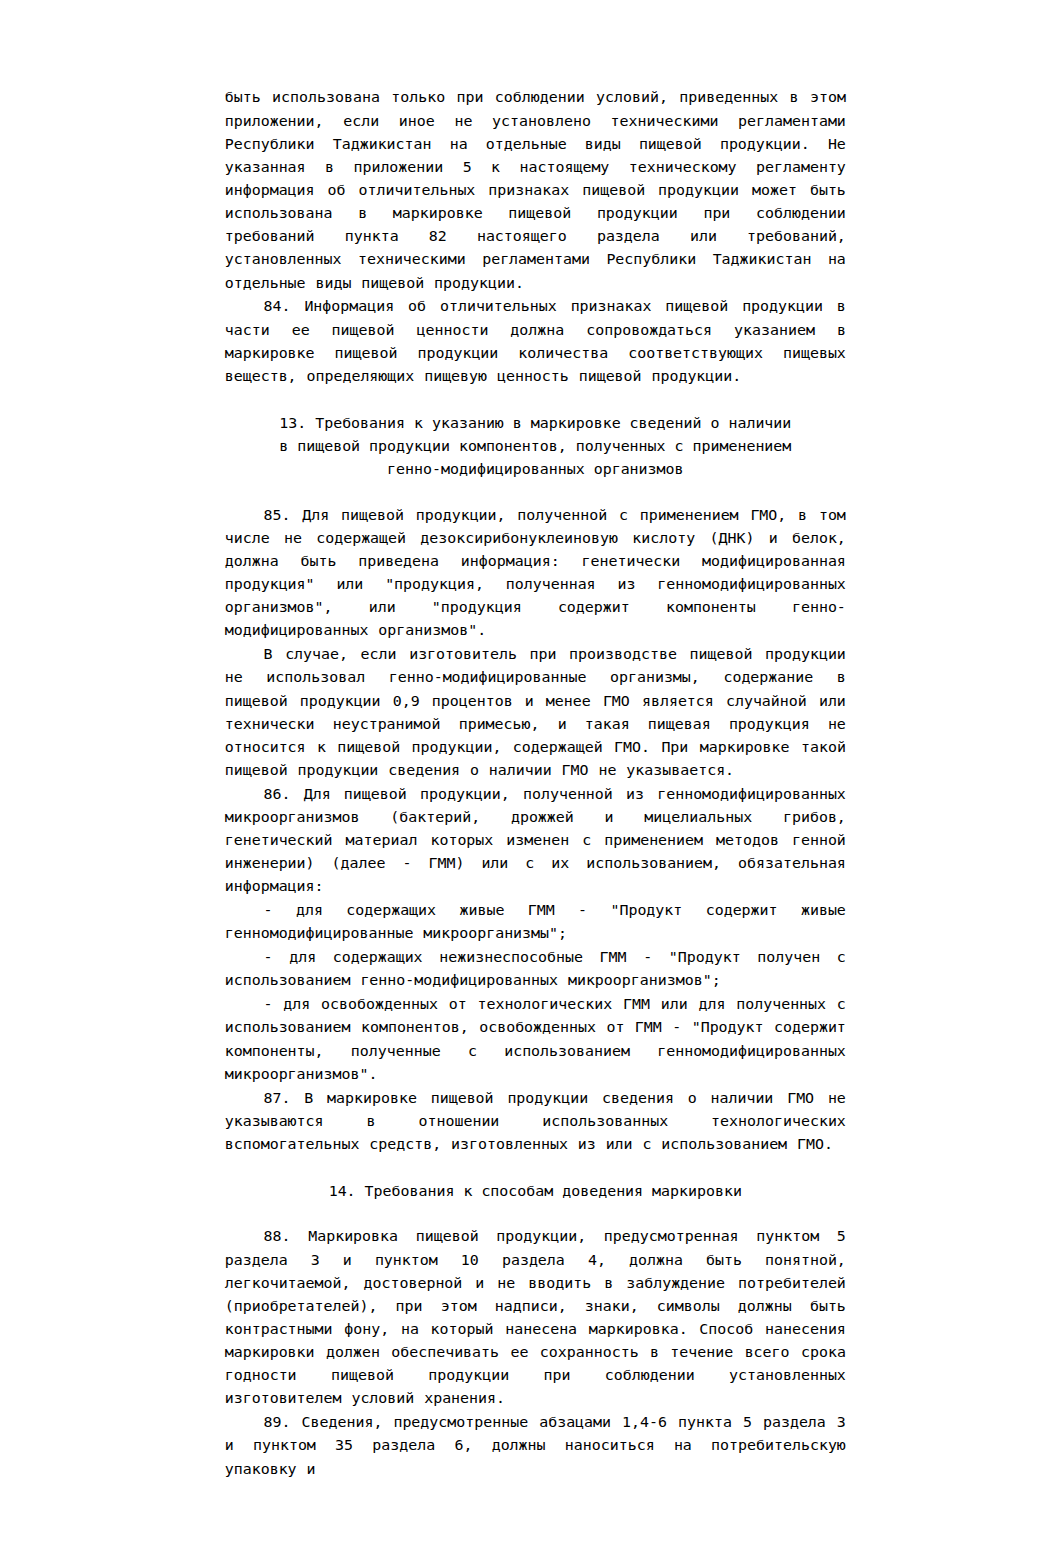быть использована только при соблюдении условий, приведенных в этом приложении, если иное не установлено техническими регламентами Республики Таджикистан на отдельные виды пищевой продукции. Не указанная в приложении 5 к настоящему техническому регламенту информация об отличительных признаках пищевой продукции может быть использована в маркировке пищевой продукции при соблюдении требований пункта 82 настоящего раздела или требований, установленных техническими регламентами Республики Таджикистан на отдельные виды пищевой продукции.
84. Информация об отличительных признаках пищевой продукции в части ее пищевой ценности должна сопровождаться указанием в маркировке пищевой продукции количества соответствующих пищевых веществ, определяющих пищевую ценность пищевой продукции.
13. Требования к указанию в маркировке сведений о наличии
в пищевой продукции компонентов, полученных с применением
генно-модифицированных организмов
85. Для пищевой продукции, полученной с применением ГМО, в том числе не содержащей дезоксирибонуклеиновую кислоту (ДНК) и белок, должна быть приведена информация: генетически модифицированная продукция" или "продукция, полученная из генномодифицированных организмов", или "продукция содержит компоненты генно-модифицированных организмов".
В случае, если изготовитель при производстве пищевой продукции не использовал генно-модифицированные организмы, содержание в пищевой продукции 0,9 процентов и менее ГМО является случайной или технически неустранимой примесью, и такая пищевая продукция не относится к пищевой продукции, содержащей ГМО. При маркировке такой пищевой продукции сведения о наличии ГМО не указывается.
86. Для пищевой продукции, полученной из генномодифицированных микроорганизмов (бактерий, дрожжей и мицелиальных грибов, генетический материал которых изменен с применением методов генной инженерии) (далее - ГММ) или с их использованием, обязательная информация:
- для содержащих живые ГММ - "Продукт содержит живые генномодифицированные микроорганизмы";
- для содержащих нежизнеспособные ГММ - "Продукт получен с использованием генно-модифицированных микроорганизмов";
- для освобожденных от технологических ГММ или для полученных с использованием компонентов, освобожденных от ГММ - "Продукт содержит компоненты, полученные с использованием генномодифицированных микроорганизмов".
87. В маркировке пищевой продукции сведения о наличии ГМО не указываются в отношении использованных технологических вспомогательных средств, изготовленных из или с использованием ГМО.
14. Требования к способам доведения маркировки
88. Маркировка пищевой продукции, предусмотренная пунктом 5 раздела 3 и пунктом 10 раздела 4, должна быть понятной, легкочитаемой, достоверной и не вводить в заблуждение потребителей (приобретателей), при этом надписи, знаки, символы должны быть контрастными фону, на который нанесена маркировка. Способ нанесения маркировки должен обеспечивать ее сохранность в течение всего срока годности пищевой продукции при соблюдении установленных изготовителем условий хранения.
89. Сведения, предусмотренные абзацами 1,4-6 пункта 5 раздела 3 и пунктом 35 раздела 6, должны наноситься на потребительскую упаковку и